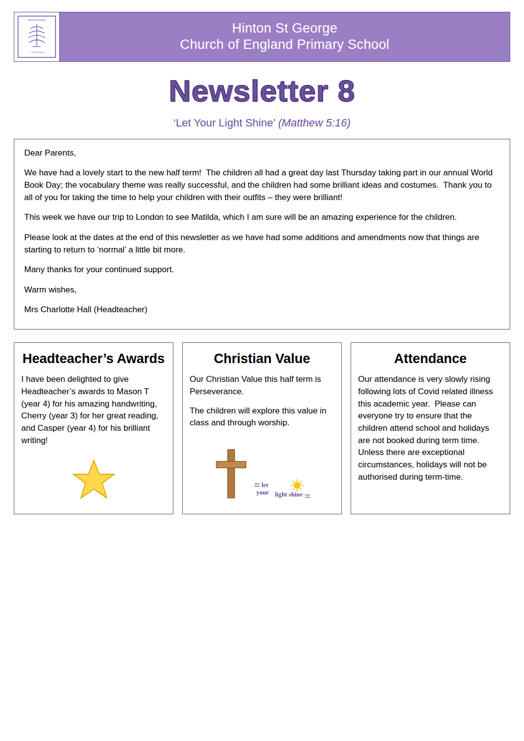Hinton St George C of E Primary
Hinton St George Church of England Primary School
Newsletter 8
‘Let Your Light Shine’ (Matthew 5:16)
Dear Parents,
We have had a lovely start to the new half term! The children all had a great day last Thursday taking part in our annual World Book Day; the vocabulary theme was really successful, and the children had some brilliant ideas and costumes. Thank you to all of you for taking the time to help your children with their outfits – they were brilliant!
This week we have our trip to London to see Matilda, which I am sure will be an amazing experience for the children.
Please look at the dates at the end of this newsletter as we have had some additions and amendments now that things are starting to return to ‘normal’ a little bit more.
Many thanks for your continued support.
Warm wishes,
Mrs Charlotte Hall (Headteacher)
Headteacher’s Awards
I have been delighted to give Headteacher’s awards to Mason T (year 4) for his amazing handwriting, Cherry (year 3) for her great reading, and Casper (year 4) for his brilliant writing!
Christian Value
Our Christian Value this half term is Perseverance.
The children will explore this value in class and through worship.
let your light shine
Attendance
Our attendance is very slowly rising following lots of Covid related illness this academic year. Please can everyone try to ensure that the children attend school and holidays are not booked during term time. Unless there are exceptional circumstances, holidays will not be authorised during term-time.